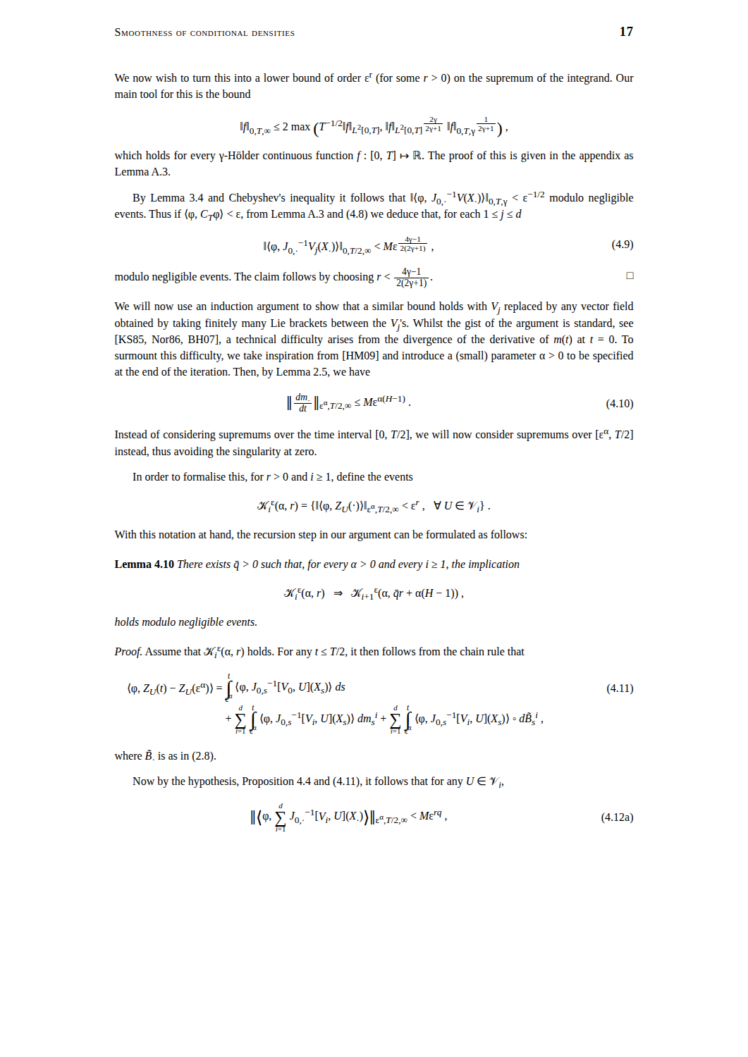Smoothness of conditional densities 17
We now wish to turn this into a lower bound of order εr (for some r > 0) on the supremum of the integrand. Our main tool for this is the bound
‖f‖0,T,∞ ≤ 2 max (T−1/2‖f‖L2[0,T], ‖f‖L2[0,T]2γ 2γ+1 ‖f‖0,T,γ12γ+1) ,
which holds for every γ-Hölder continuous function f : [0, T] ↦ ℝ. The proof of this is given in the appendix as Lemma A.3.
By Lemma 3.4 and Chebyshev's inequality it follows that ‖⟨φ, J0,·−1V(X·)⟩‖0,T,γ < ε−1/2 modulo negligible events. Thus if ⟨φ, CTφ⟩ < ε, from Lemma A.3 and (4.8) we deduce that, for each 1 ≤ j ≤ d
‖⟨φ, J0,·−1Vj(X·)⟩‖0,T/2,∞ < Mε4γ−12(2γ+1) ,
(4.9)
modulo negligible events. The claim follows by choosing r < 4γ−12(2γ+1). □
We will now use an induction argument to show that a similar bound holds with Vj replaced by any vector field obtained by taking finitely many Lie brackets between the Vj's. Whilst the gist of the argument is standard, see [KS85, Nor86, BH07], a technical difficulty arises from the divergence of the derivative of m(t) at t = 0. To surmount this difficulty, we take inspiration from [HM09] and introduce a (small) parameter α > 0 to be specified at the end of the iteration. Then, by Lemma 2.5, we have
‖dm·dt‖εα,T/2,∞ ≤ Mεα(H−1) .
(4.10)
Instead of considering supremums over the time interval [0, T/2], we will now consider supremums over [εα, T/2] instead, thus avoiding the singularity at zero.
In order to formalise this, for r > 0 and i ≥ 1, define the events
𝒦iε(α, r) = {‖⟨φ, ZU(·)⟩‖εα,T/2,∞ < εr , ∀ U ∈ 𝒱i} .
With this notation at hand, the recursion step in our argument can be formulated as follows:
Lemma 4.10 There exists q̄ > 0 such that, for every α > 0 and every i ≥ 1, the implication
𝒦iε(α, r) ⇒ 𝒦i+1ε(α, q̄r + α(H − 1)) ,
holds modulo negligible events.
Proof. Assume that 𝒦iε(α, r) holds. For any t ≤ T/2, it then follows from the chain rule that
⟨φ, ZU(t) − ZU(εα)⟩ =
t∫εα ⟨φ, J0,s−1[V0, U](Xs)⟩ ds
(4.11)
+ d∑i=1 t∫εα ⟨φ, J0,s−1[Vi, U](Xs)⟩ dmsi + d∑i=1 t∫εα ⟨φ, J0,s−1[Vi, U](Xs)⟩ ◦ dB̃si ,
where B̃· is as in (2.8).
Now by the hypothesis, Proposition 4.4 and (4.11), it follows that for any U ∈ 𝒱i,
‖⟨φ, d∑i=1 J0,·−1[Vi, U](X·)⟩‖εα,T/2,∞ < Mεrq ,
(4.12a)